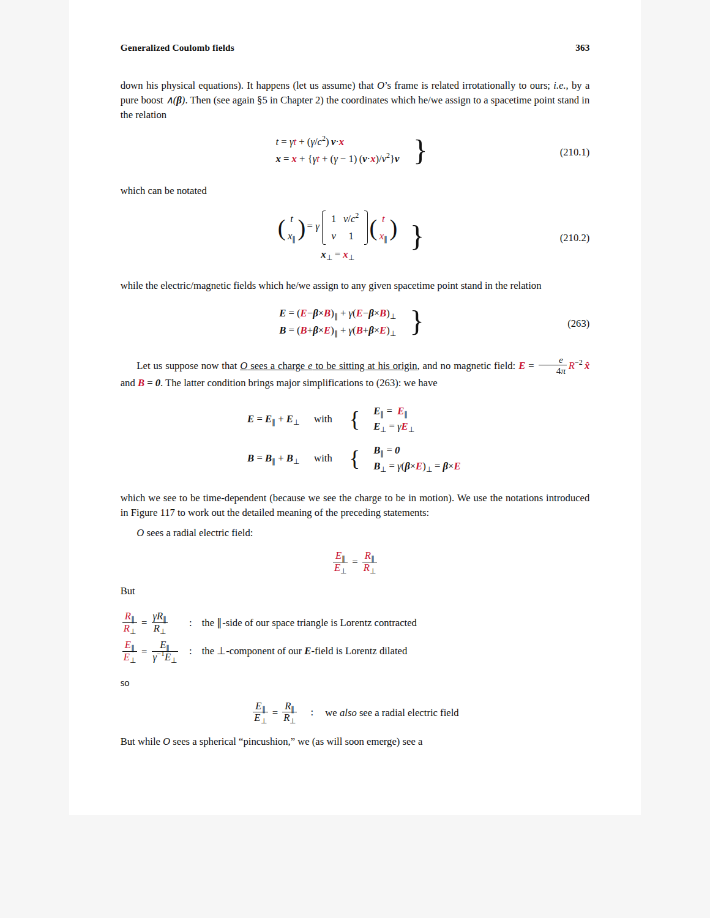Generalized Coulomb fields 363
down his physical equations). It happens (let us assume) that O’s frame is related irrotationally to ours; i.e., by a pure boost ∧(β). Then (see again §5 in Chapter 2) the coordinates which he/we assign to a spacetime point stand in the relation
| t = γ t + ( γ / c 2 ) v · x | } |
| x = x + { γ t + ( γ − 1) ( v · x )/ v 2 } v |
(210.1)
which can be notated
| / t / / x ∥ / = γ / 1 / v / c 2 / / v / 1 / / t / / x ∥ / | } |
| x ⊥ = x ⊥ |
(210.2)
while the electric/magnetic fields which he/we assign to any given spacetime point stand in the relation
| E = ( E − β × B ) ∥ + γ ( E − β × B ) ⊥ | } |
| B = ( B + β × E ) ∥ + γ ( B + β × E ) ⊥ |
(263)
Let us suppose now that O sees a charge e to be sitting at his origin, and no magnetic field: E = e 4π R−2 x̂ and B = 0. The latter condition brings major simplifications to (263): we have
| E = E ∥ + E ⊥ | with | { | / E ∥ = E ∥ / / E ⊥ = γ E ⊥ / |
| B = B ∥ + B ⊥ | with | { | / B ∥ = 0 / / B ⊥ = γ ( β × E ) ⊥ = β × E / |
which we see to be time-dependent (because we see the charge to be in motion). We use the notations introduced in Figure 117 to work out the detailed meaning of the preceding statements:
O sees a radial electric field:
E∥E⊥ = R∥R⊥
But
| R ∥ R ⊥ = γR ∥ R ⊥ | : | the ∥-side of our space triangle is Lorentz contracted |
| E ∥ E ⊥ = E ∥ γ −1 E ⊥ | : | the ⊥-component of our E -field is Lorentz dilated |
so
E∥E⊥ = R∥R⊥ : we also see a radial electric field
But while O sees a spherical “pincushion,” we (as will soon emerge) see a